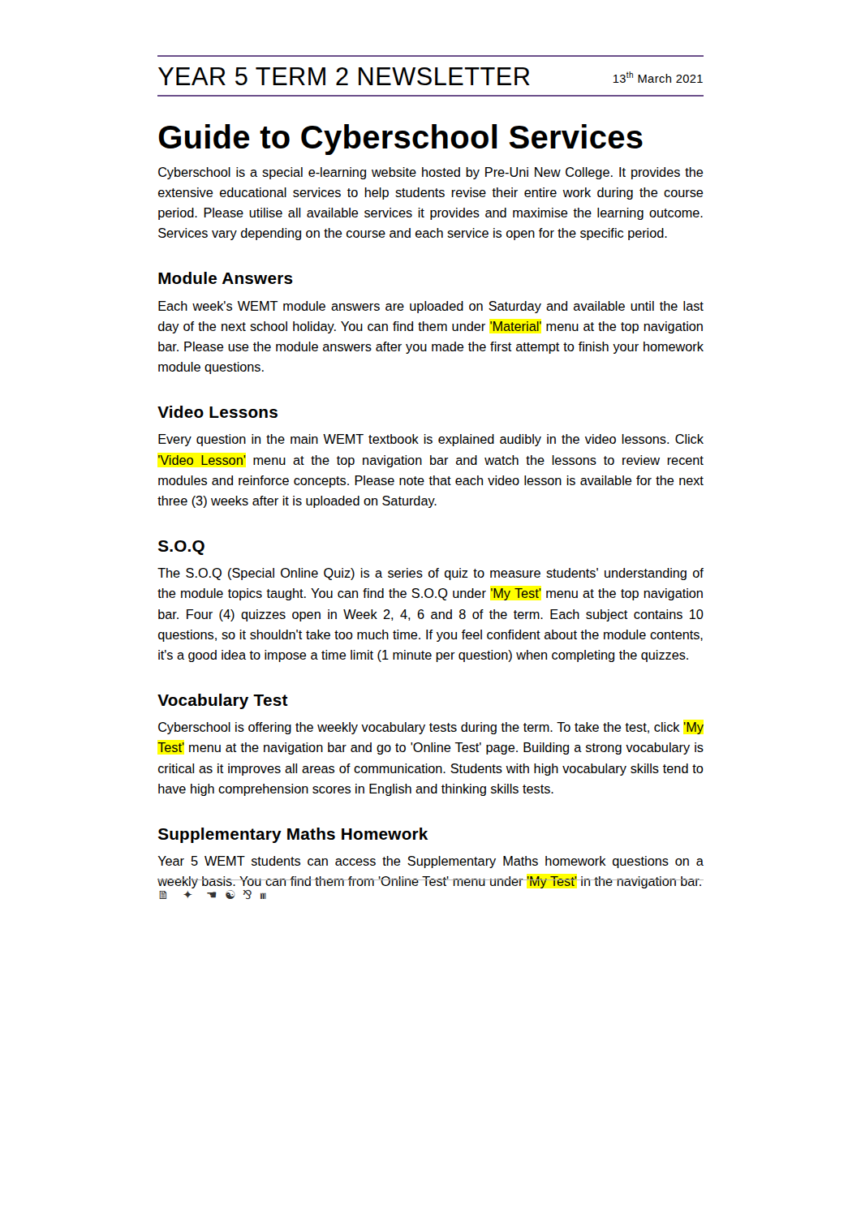YEAR 5 TERM 2 NEWSLETTER
13th March 2021
Guide to Cyberschool Services
Cyberschool is a special e-learning website hosted by Pre-Uni New College. It provides the extensive educational services to help students revise their entire work during the course period. Please utilise all available services it provides and maximise the learning outcome. Services vary depending on the course and each service is open for the specific period.
Module Answers
Each week's WEMT module answers are uploaded on Saturday and available until the last day of the next school holiday. You can find them under 'Material' menu at the top navigation bar. Please use the module answers after you made the first attempt to finish your homework module questions.
Video Lessons
Every question in the main WEMT textbook is explained audibly in the video lessons. Click 'Video Lesson' menu at the top navigation bar and watch the lessons to review recent modules and reinforce concepts. Please note that each video lesson is available for the next three (3) weeks after it is uploaded on Saturday.
S.O.Q
The S.O.Q (Special Online Quiz) is a series of quiz to measure students' understanding of the module topics taught. You can find the S.O.Q under 'My Test' menu at the top navigation bar. Four (4) quizzes open in Week 2, 4, 6 and 8 of the term. Each subject contains 10 questions, so it shouldn't take too much time. If you feel confident about the module contents, it's a good idea to impose a time limit (1 minute per question) when completing the quizzes.
Vocabulary Test
Cyberschool is offering the weekly vocabulary tests during the term. To take the test, click 'My Test' menu at the navigation bar and go to 'Online Test' page. Building a strong vocabulary is critical as it improves all areas of communication. Students with high vocabulary skills tend to have high comprehension scores in English and thinking skills tests.
Supplementary Maths Homework
Year 5 WEMT students can access the Supplementary Maths homework questions on a weekly basis. You can find them from 'Online Test' menu under 'My Test' in the navigation bar.
🗎 ✦ ☚ ☯ ⅋ 𝔪